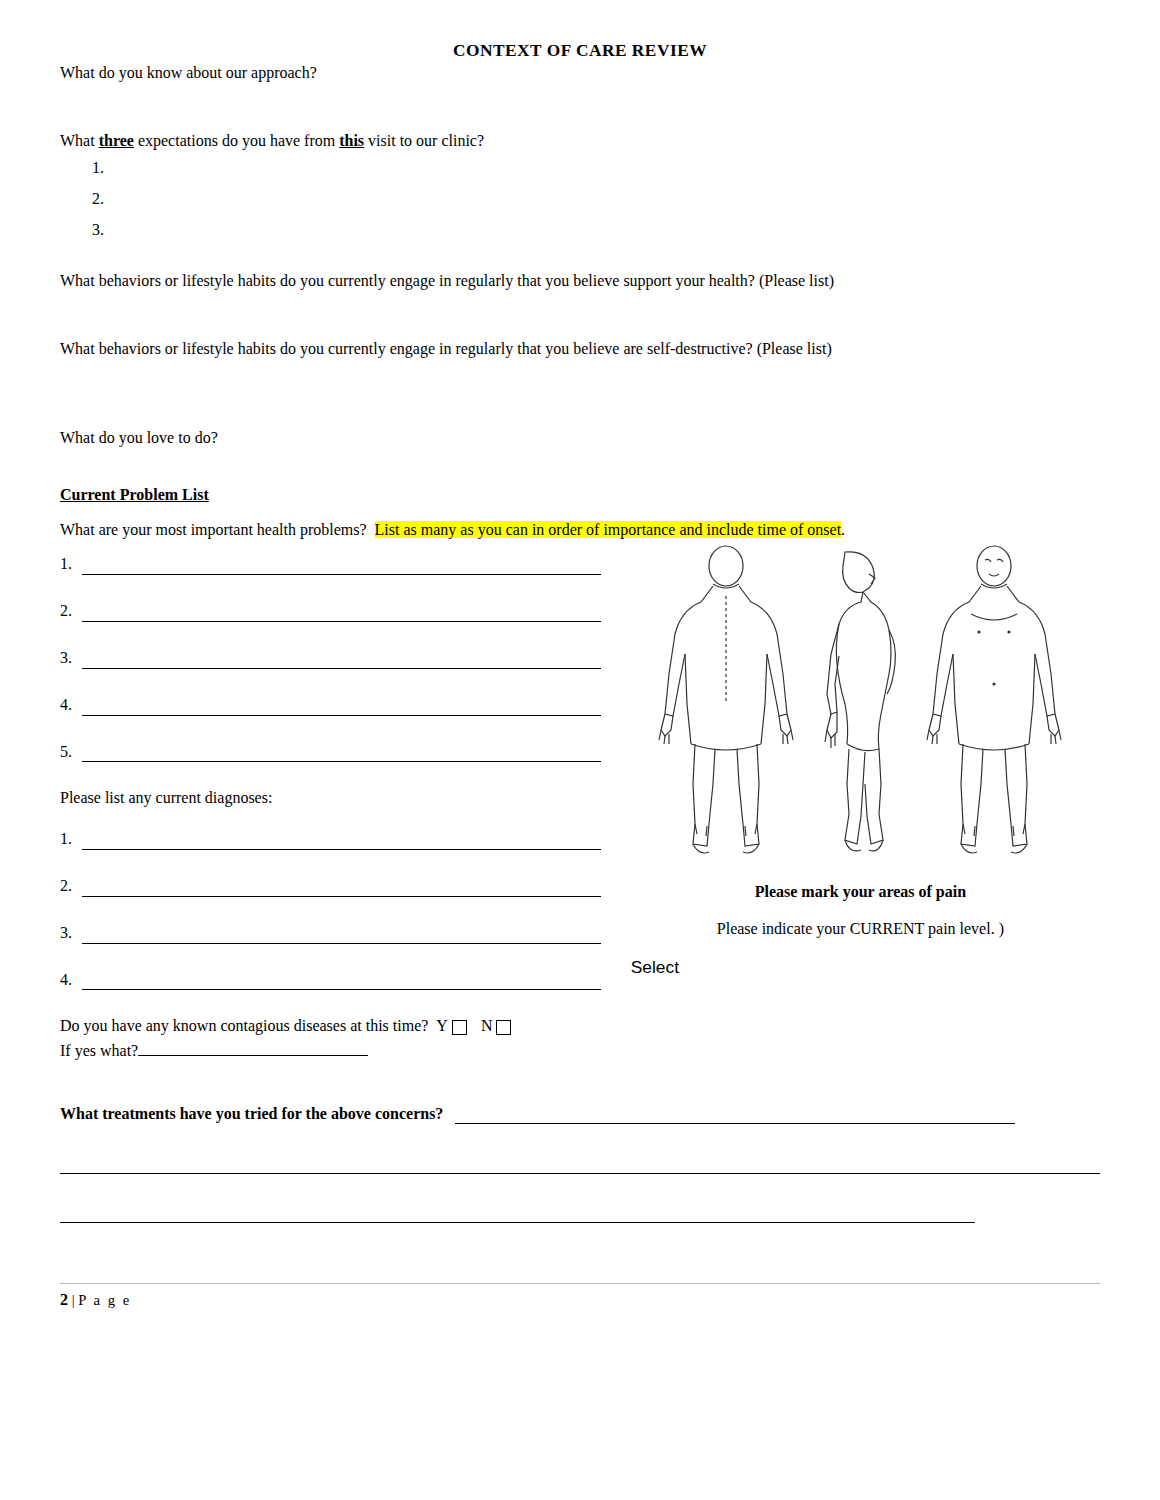Context of Care Review
What do you know about our approach?
What three expectations do you have from this visit to our clinic?
What behaviors or lifestyle habits do you currently engage in regularly that you believe support your health? (Please list)
What behaviors or lifestyle habits do you currently engage in regularly that you believe are self-destructive? (Please list)
What do you love to do?
Current Problem List
What are your most important health problems? List as many as you can in order of importance and include time of onset.
Please list any current diagnoses:
Do you have any known contagious diseases at this time? Y N
If yes what?
Please mark your areas of pain
Please indicate your CURRENT pain level. )
Select
What treatments have you tried for the above concerns?
2 | P a g e